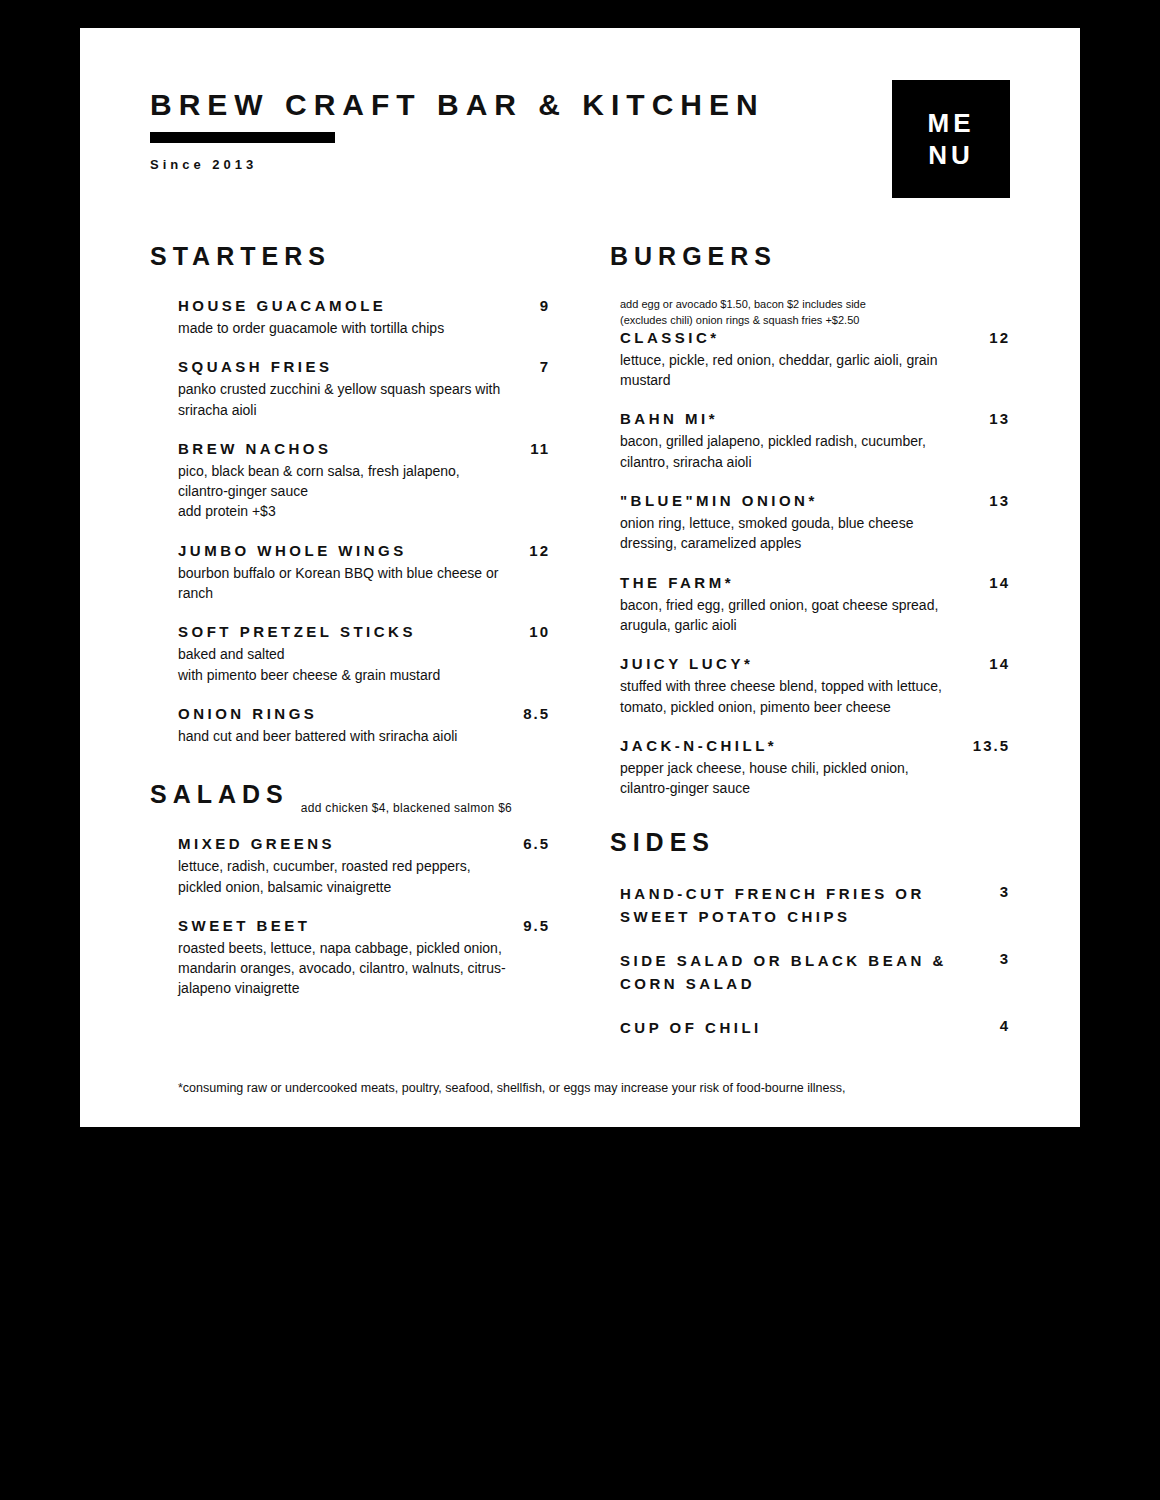Brew Craft Bar & Kitchen
Since 2013
ME
NU
Starters
House Guacamole 9
made to order guacamole with tortilla chips
Squash Fries 7
panko crusted zucchini & yellow squash spears with sriracha aioli
Brew Nachos 11
pico, black bean & corn salsa, fresh jalapeno, cilantro-ginger sauce
add protein +$3
Jumbo Whole Wings 12
bourbon buffalo or Korean BBQ with blue cheese or ranch
Soft Pretzel Sticks 10
baked and salted
with pimento beer cheese & grain mustard
Onion Rings 8.5
hand cut and beer battered with sriracha aioli
Salads
add chicken $4, blackened salmon $6
Mixed Greens 6.5
lettuce, radish, cucumber, roasted red peppers, pickled onion, balsamic vinaigrette
Sweet Beet 9.5
roasted beets, lettuce, napa cabbage, pickled onion, mandarin oranges, avocado, cilantro, walnuts, citrus-jalapeno vinaigrette
Burgers
add egg or avocado $1.50, bacon $2 includes side (excludes chili) onion rings & squash fries +$2.50
Classic* 12
lettuce, pickle, red onion, cheddar, garlic aioli, grain mustard
Bahn Mi* 13
bacon, grilled jalapeno, pickled radish, cucumber, cilantro, sriracha aioli
"Blue"min Onion* 13
onion ring, lettuce, smoked gouda, blue cheese dressing, caramelized apples
The Farm* 14
bacon, fried egg, grilled onion, goat cheese spread, arugula, garlic aioli
Juicy Lucy* 14
stuffed with three cheese blend, topped with lettuce, tomato, pickled onion, pimento beer cheese
Jack-N-Chill* 13.5
pepper jack cheese, house chili, pickled onion, cilantro-ginger sauce
Sides
Hand-Cut French Fries or Sweet Potato Chips 3
Side Salad or Black Bean & Corn Salad 3
Cup of Chili 4
*consuming raw or undercooked meats, poultry, seafood, shellfish, or eggs may increase your risk of food-bourne illness,